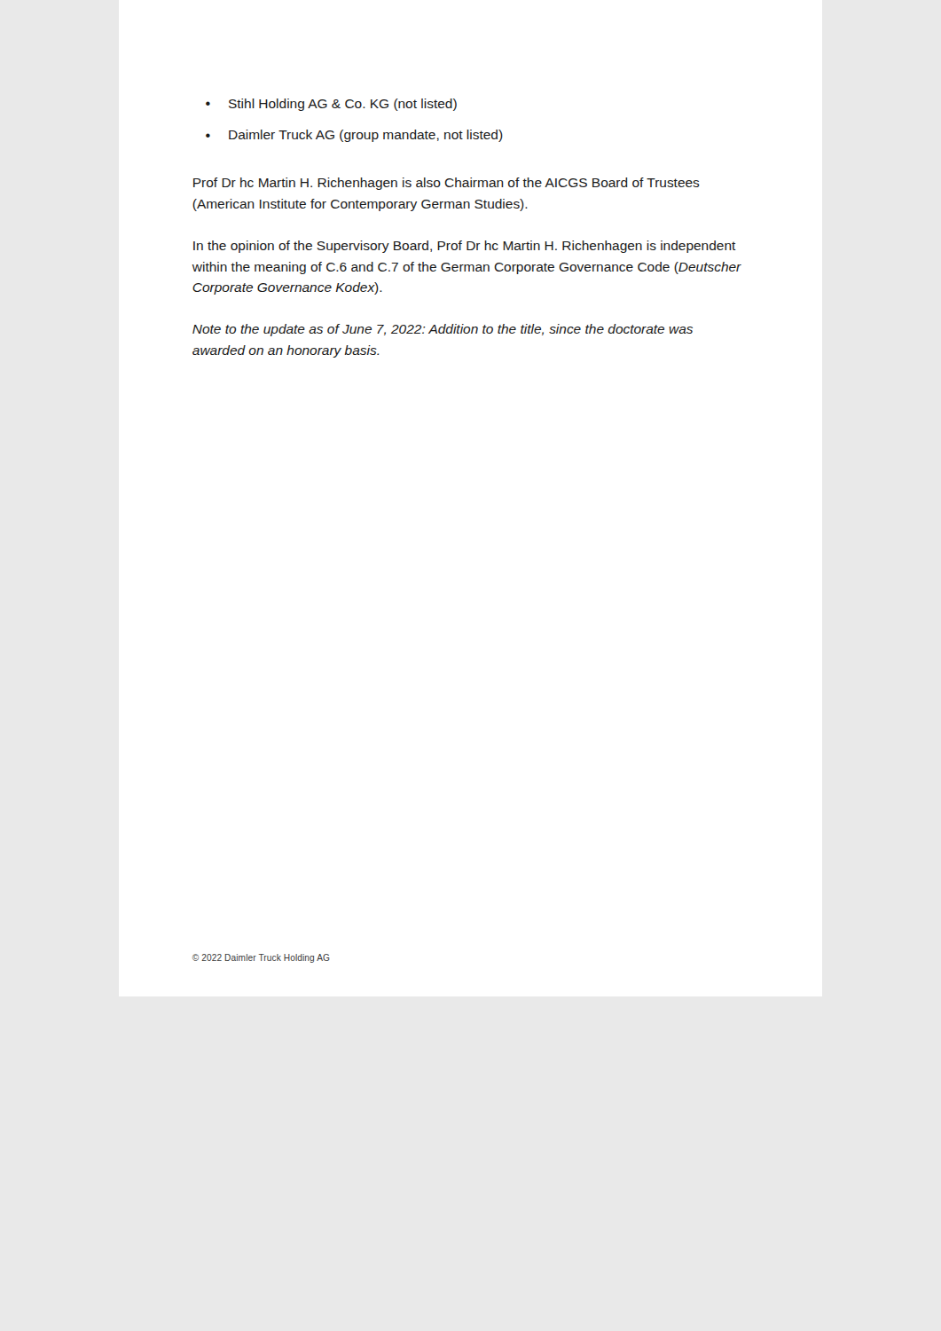Stihl Holding AG & Co. KG (not listed)
Daimler Truck AG (group mandate, not listed)
Prof Dr hc Martin H. Richenhagen is also Chairman of the AICGS Board of Trustees (American Institute for Contemporary German Studies).
In the opinion of the Supervisory Board, Prof Dr hc Martin H. Richenhagen is independent within the meaning of C.6 and C.7 of the German Corporate Governance Code (Deutscher Corporate Governance Kodex).
Note to the update as of June 7, 2022: Addition to the title, since the doctorate was awarded on an honorary basis.
© 2022 Daimler Truck Holding AG